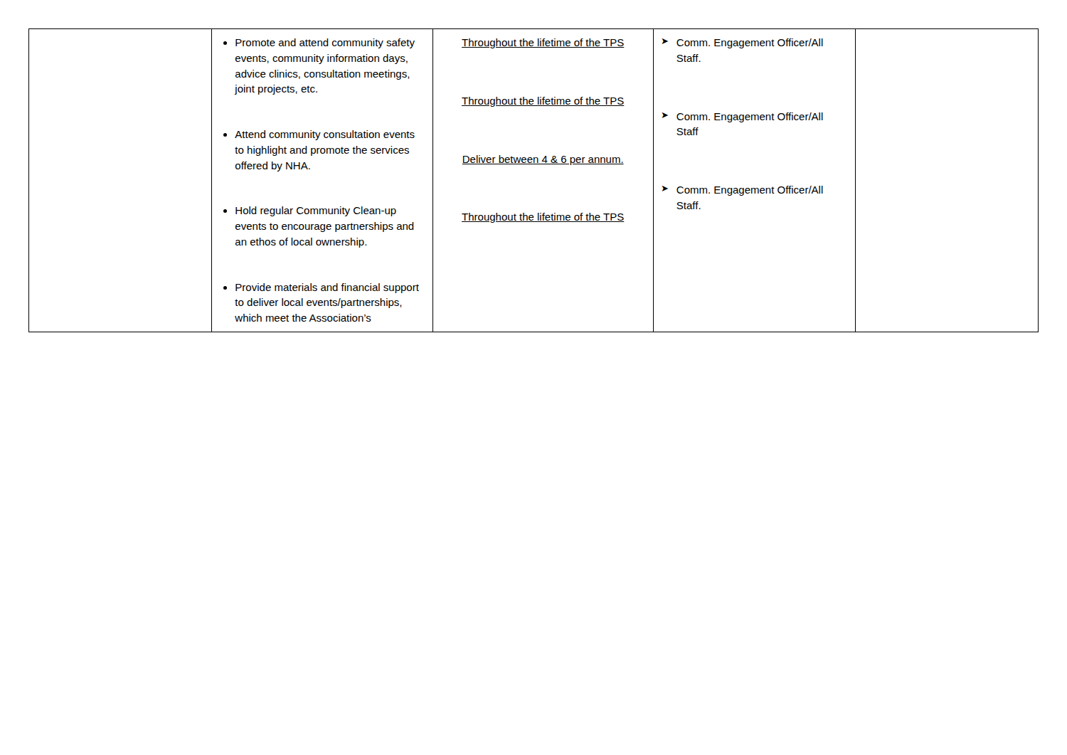| | Promote and attend community safety events, community information days, advice clinics, consultation meetings, joint projects, etc. Attend community consultation events to highlight and promote the services offered by NHA. Hold regular Community Clean-up events to encourage partnerships and an ethos of local ownership. Provide materials and financial support to deliver local events/partnerships, which meet the Association’s | Throughout the lifetime of the TPS Throughout the lifetime of the TPS Deliver between 4 & 6 per annum. Throughout the lifetime of the TPS | Comm. Engagement Officer/All Staff. Comm. Engagement Officer/All Staff Comm. Engagement Officer/All Staff. | |